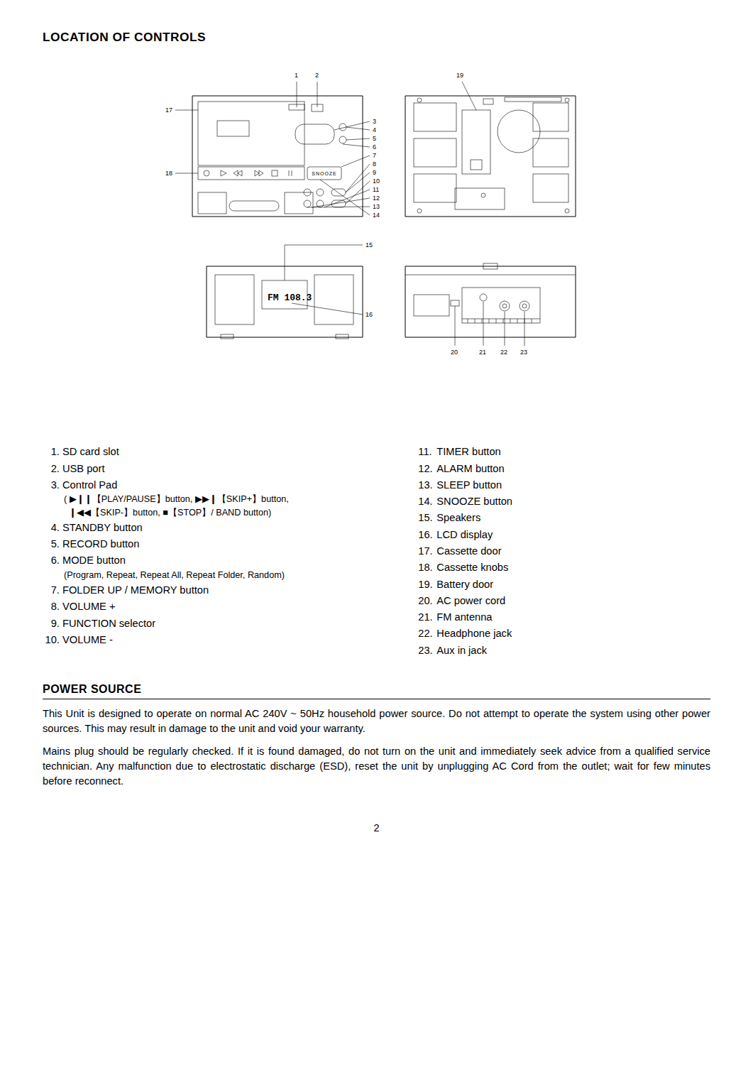LOCATION OF CONTROLS
SNOOZE 1 2 3 4 5 6 7 8 9 10 11 12 13 14 17 18 19 FM 108.3 15 16 20 21 22 23
SD card slot
USB port
Control Pad ( ▶❙❙【PLAY/PAUSE】button, ▶▶❙【SKIP+】button, ❙◀◀【SKIP-】button, ■【STOP】/ BAND button)
STANDBY button
RECORD button
MODE button (Program, Repeat, Repeat All, Repeat Folder, Random)
FOLDER UP / MEMORY button
VOLUME +
FUNCTION selector
VOLUME -
11. TIMER button
12. ALARM button
13. SLEEP button
14. SNOOZE button
15. Speakers
16. LCD display
17. Cassette door
18. Cassette knobs
19. Battery door
20. AC power cord
21. FM antenna
22. Headphone jack
23. Aux in jack
POWER SOURCE
This Unit is designed to operate on normal AC 240V ~ 50Hz household power source. Do not attempt to operate the system using other power sources. This may result in damage to the unit and void your warranty.
Mains plug should be regularly checked. If it is found damaged, do not turn on the unit and immediately seek advice from a qualified service technician. Any malfunction due to electrostatic discharge (ESD), reset the unit by unplugging AC Cord from the outlet; wait for few minutes before reconnect.
2